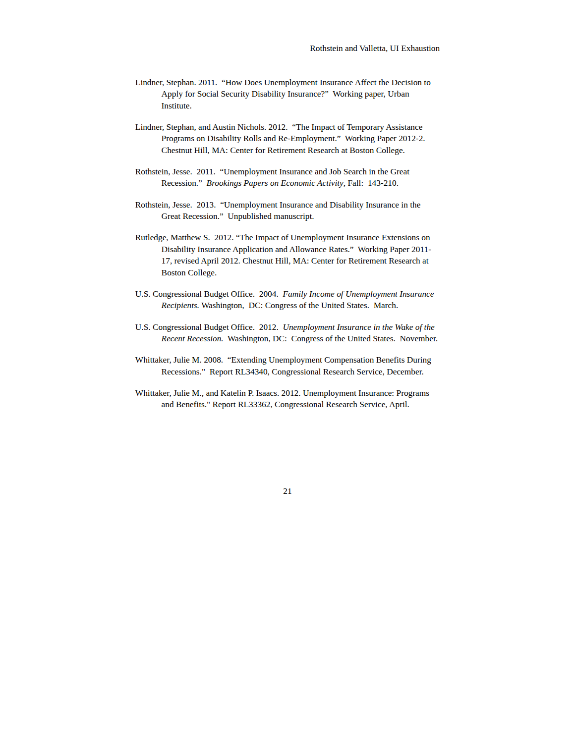Rothstein and Valletta, UI Exhaustion
Lindner, Stephan. 2011. “How Does Unemployment Insurance Affect the Decision to Apply for Social Security Disability Insurance?” Working paper, Urban Institute.
Lindner, Stephan, and Austin Nichols. 2012. “The Impact of Temporary Assistance Programs on Disability Rolls and Re-Employment.” Working Paper 2012-2. Chestnut Hill, MA: Center for Retirement Research at Boston College.
Rothstein, Jesse. 2011. “Unemployment Insurance and Job Search in the Great Recession.” Brookings Papers on Economic Activity, Fall: 143-210.
Rothstein, Jesse. 2013. “Unemployment Insurance and Disability Insurance in the Great Recession.” Unpublished manuscript.
Rutledge, Matthew S. 2012. “The Impact of Unemployment Insurance Extensions on Disability Insurance Application and Allowance Rates.” Working Paper 2011-17, revised April 2012. Chestnut Hill, MA: Center for Retirement Research at Boston College.
U.S. Congressional Budget Office. 2004. Family Income of Unemployment Insurance Recipients. Washington, DC: Congress of the United States. March.
U.S. Congressional Budget Office. 2012. Unemployment Insurance in the Wake of the Recent Recession. Washington, DC: Congress of the United States. November.
Whittaker, Julie M. 2008. “Extending Unemployment Compensation Benefits During Recessions." Report RL34340, Congressional Research Service, December.
Whittaker, Julie M., and Katelin P. Isaacs. 2012. Unemployment Insurance: Programs and Benefits." Report RL33362, Congressional Research Service, April.
21